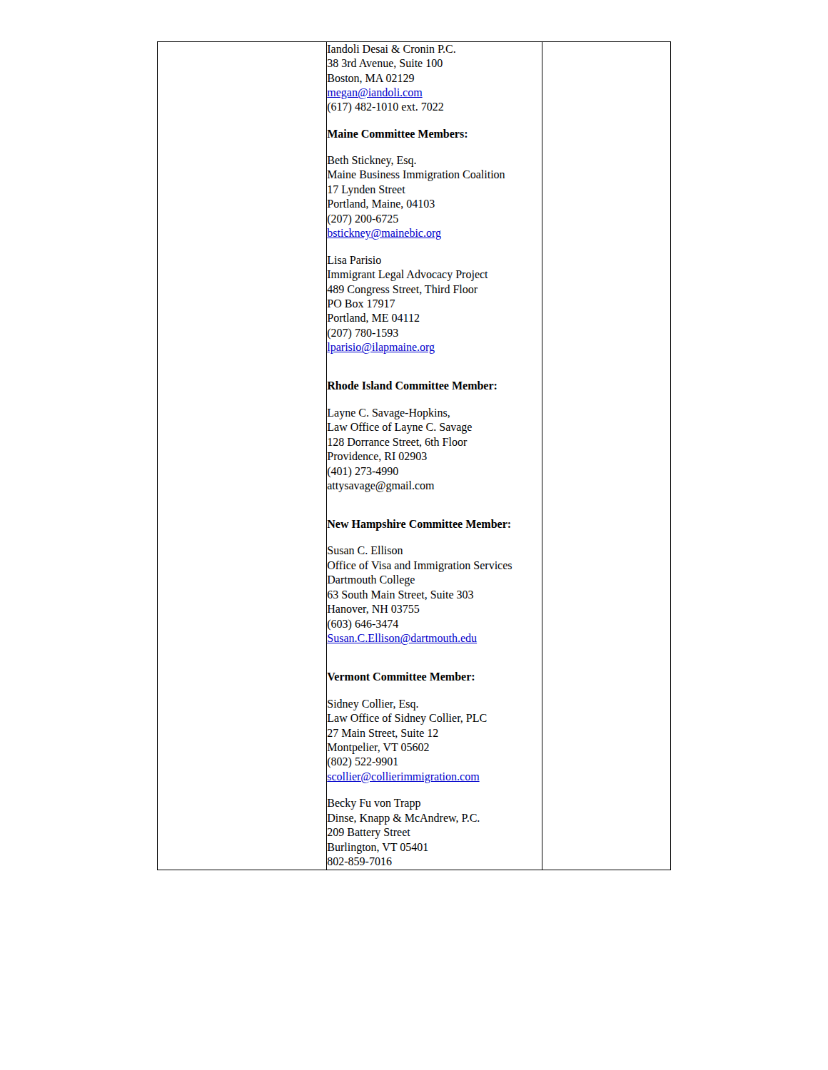| | Iandoli Desai & Cronin P.C. 38 3rd Avenue, Suite 100 Boston, MA 02129 megan@iandoli.com (617) 482-1010 ext. 7022 Maine Committee Members: Beth Stickney, Esq. Maine Business Immigration Coalition 17 Lynden Street Portland, Maine, 04103 (207) 200-6725 bstickney@mainebic.org Lisa Parisio Immigrant Legal Advocacy Project 489 Congress Street, Third Floor PO Box 17917 Portland, ME 04112 (207) 780-1593 lparisio@ilapmaine.org Rhode Island Committee Member: Layne C. Savage-Hopkins, Law Office of Layne C. Savage 128 Dorrance Street, 6th Floor Providence, RI 02903 (401) 273-4990 attysavage@gmail.com New Hampshire Committee Member: Susan C. Ellison Office of Visa and Immigration Services Dartmouth College 63 South Main Street, Suite 303 Hanover, NH 03755 (603) 646-3474 Susan.C.Ellison@dartmouth.edu Vermont Committee Member: Sidney Collier, Esq. Law Office of Sidney Collier, PLC 27 Main Street, Suite 12 Montpelier, VT 05602 (802) 522-9901 scollier@collierimmigration.com Becky Fu von Trapp Dinse, Knapp & McAndrew, P.C. 209 Battery Street Burlington, VT 05401 802-859-7016 | |